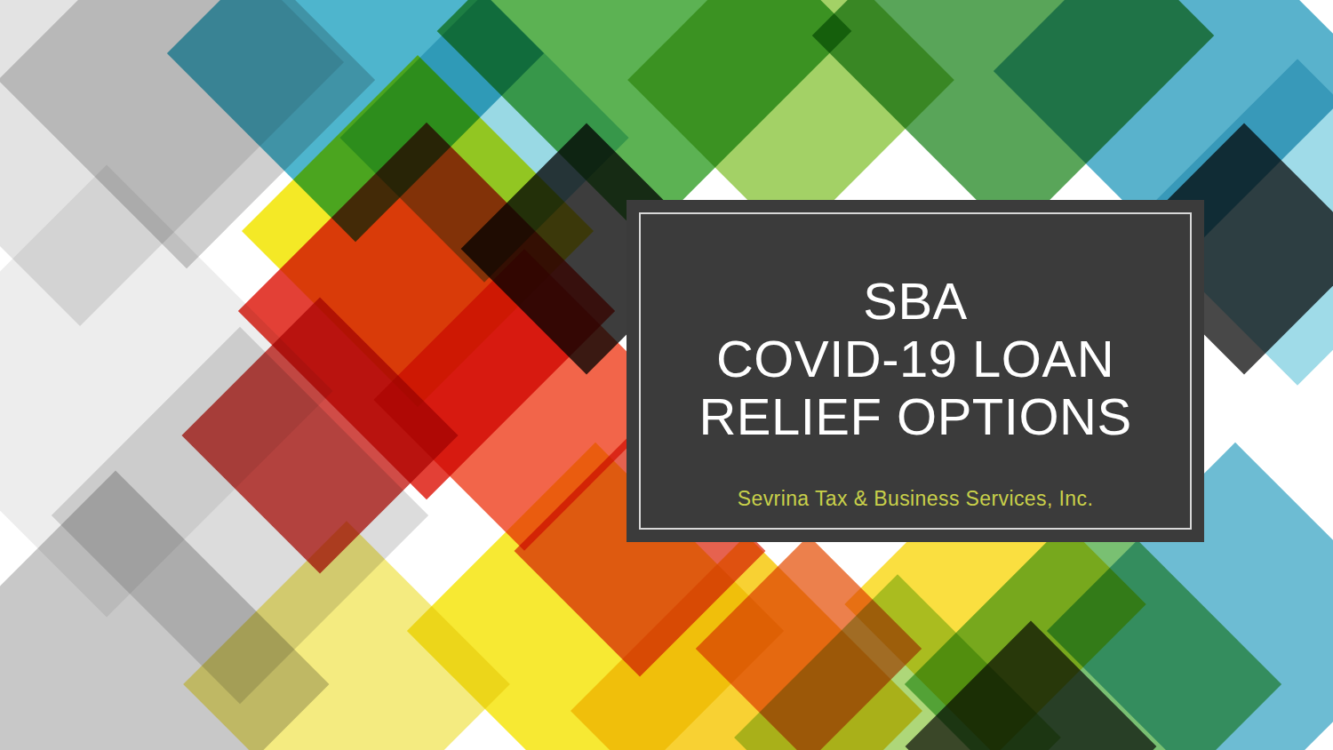SBA
COVID-19 Loan
Relief Options
Sevrina Tax & Business Services, Inc.